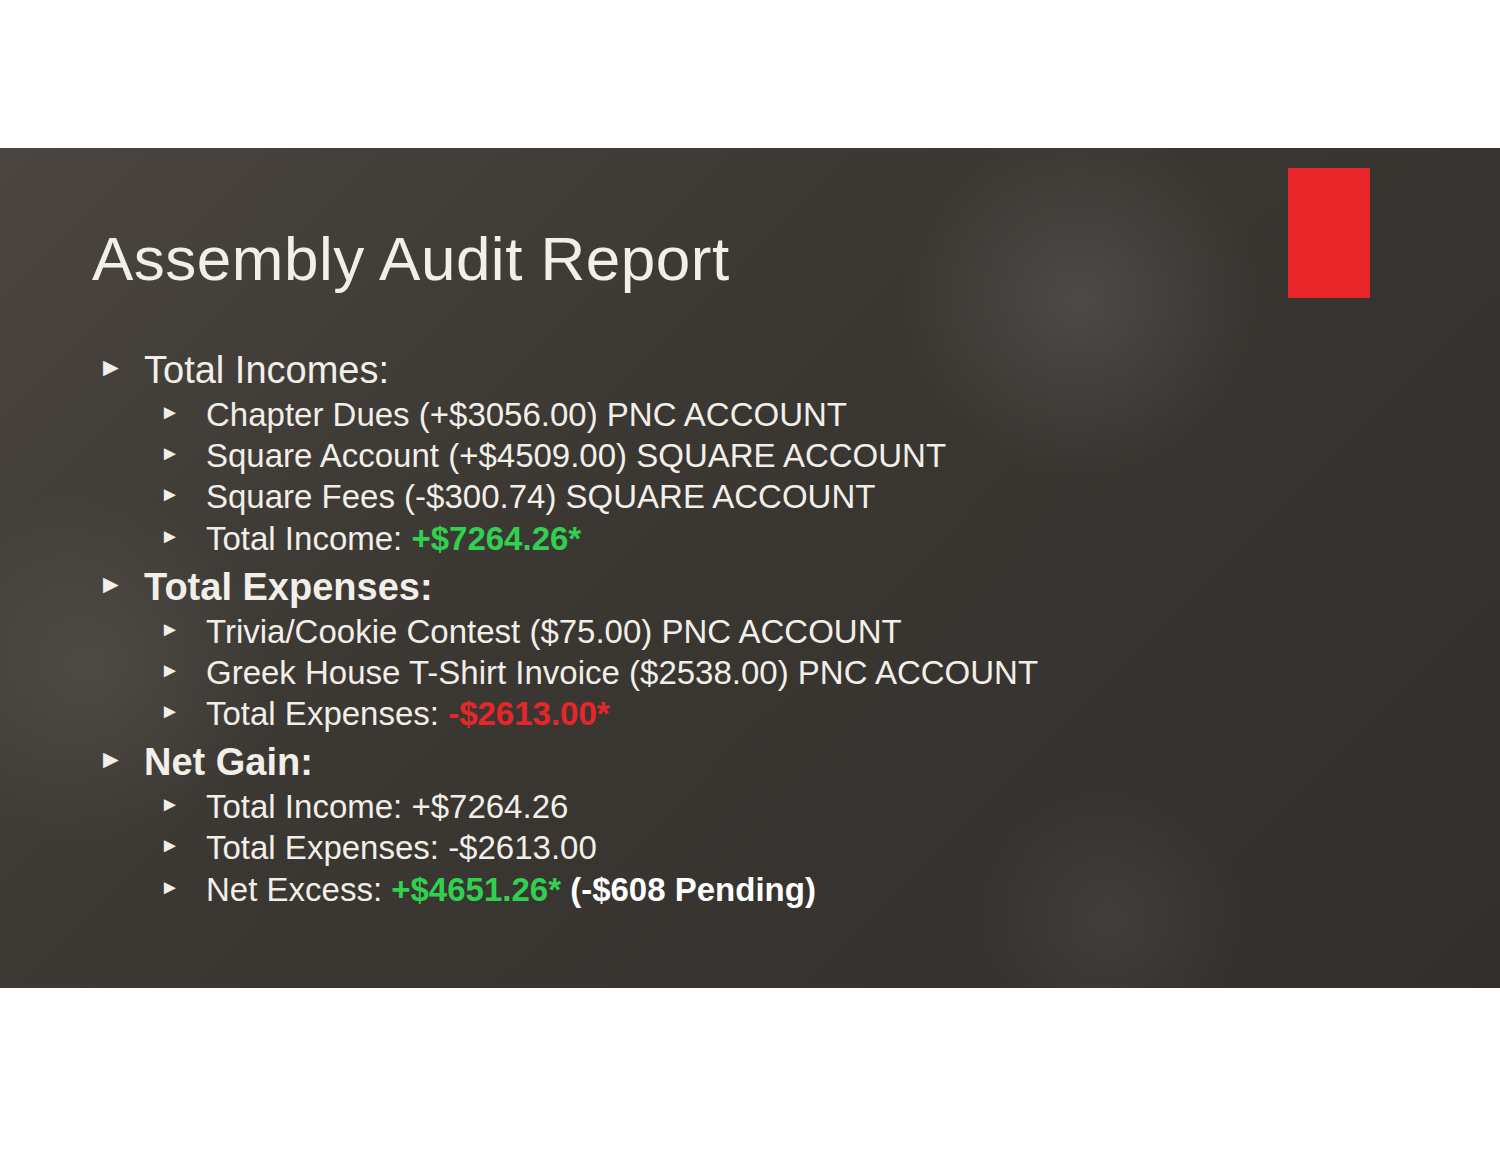Assembly Audit Report
Total Incomes:
Chapter Dues (+$3056.00) PNC ACCOUNT
Square Account (+$4509.00) SQUARE ACCOUNT
Square Fees (-$300.74) SQUARE ACCOUNT
Total Income: +$7264.26*
Total Expenses:
Trivia/Cookie Contest ($75.00) PNC ACCOUNT
Greek House T-Shirt Invoice ($2538.00) PNC ACCOUNT
Total Expenses: -$2613.00*
Net Gain:
Total Income: +$7264.26
Total Expenses: -$2613.00
Net Excess: +$4651.26* (-$608 Pending)